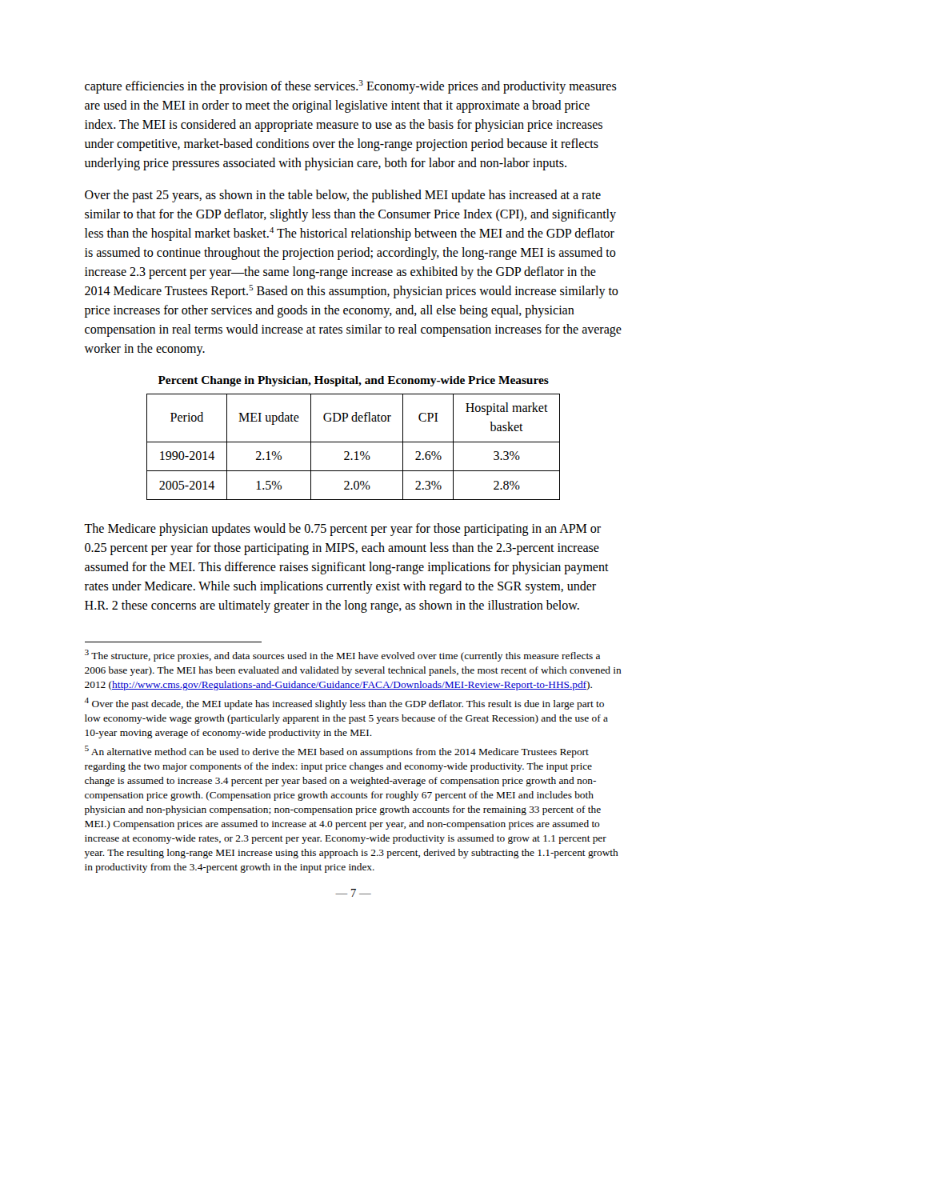capture efficiencies in the provision of these services.3 Economy-wide prices and productivity measures are used in the MEI in order to meet the original legislative intent that it approximate a broad price index. The MEI is considered an appropriate measure to use as the basis for physician price increases under competitive, market-based conditions over the long-range projection period because it reflects underlying price pressures associated with physician care, both for labor and non-labor inputs.
Over the past 25 years, as shown in the table below, the published MEI update has increased at a rate similar to that for the GDP deflator, slightly less than the Consumer Price Index (CPI), and significantly less than the hospital market basket.4 The historical relationship between the MEI and the GDP deflator is assumed to continue throughout the projection period; accordingly, the long-range MEI is assumed to increase 2.3 percent per year—the same long-range increase as exhibited by the GDP deflator in the 2014 Medicare Trustees Report.5 Based on this assumption, physician prices would increase similarly to price increases for other services and goods in the economy, and, all else being equal, physician compensation in real terms would increase at rates similar to real compensation increases for the average worker in the economy.
Percent Change in Physician, Hospital, and Economy-wide Price Measures
| Period | MEI update | GDP deflator | CPI | Hospital market basket |
| --- | --- | --- | --- | --- |
| 1990-2014 | 2.1% | 2.1% | 2.6% | 3.3% |
| 2005-2014 | 1.5% | 2.0% | 2.3% | 2.8% |
The Medicare physician updates would be 0.75 percent per year for those participating in an APM or 0.25 percent per year for those participating in MIPS, each amount less than the 2.3-percent increase assumed for the MEI. This difference raises significant long-range implications for physician payment rates under Medicare. While such implications currently exist with regard to the SGR system, under H.R. 2 these concerns are ultimately greater in the long range, as shown in the illustration below.
3 The structure, price proxies, and data sources used in the MEI have evolved over time (currently this measure reflects a 2006 base year). The MEI has been evaluated and validated by several technical panels, the most recent of which convened in 2012 (http://www.cms.gov/Regulations-and-Guidance/Guidance/FACA/Downloads/MEI-Review-Report-to-HHS.pdf).
4 Over the past decade, the MEI update has increased slightly less than the GDP deflator. This result is due in large part to low economy-wide wage growth (particularly apparent in the past 5 years because of the Great Recession) and the use of a 10-year moving average of economy-wide productivity in the MEI.
5 An alternative method can be used to derive the MEI based on assumptions from the 2014 Medicare Trustees Report regarding the two major components of the index: input price changes and economy-wide productivity. The input price change is assumed to increase 3.4 percent per year based on a weighted-average of compensation price growth and non-compensation price growth. (Compensation price growth accounts for roughly 67 percent of the MEI and includes both physician and non-physician compensation; non-compensation price growth accounts for the remaining 33 percent of the MEI.) Compensation prices are assumed to increase at 4.0 percent per year, and non-compensation prices are assumed to increase at economy-wide rates, or 2.3 percent per year. Economy-wide productivity is assumed to grow at 1.1 percent per year. The resulting long-range MEI increase using this approach is 2.3 percent, derived by subtracting the 1.1-percent growth in productivity from the 3.4-percent growth in the input price index.
— 7 —